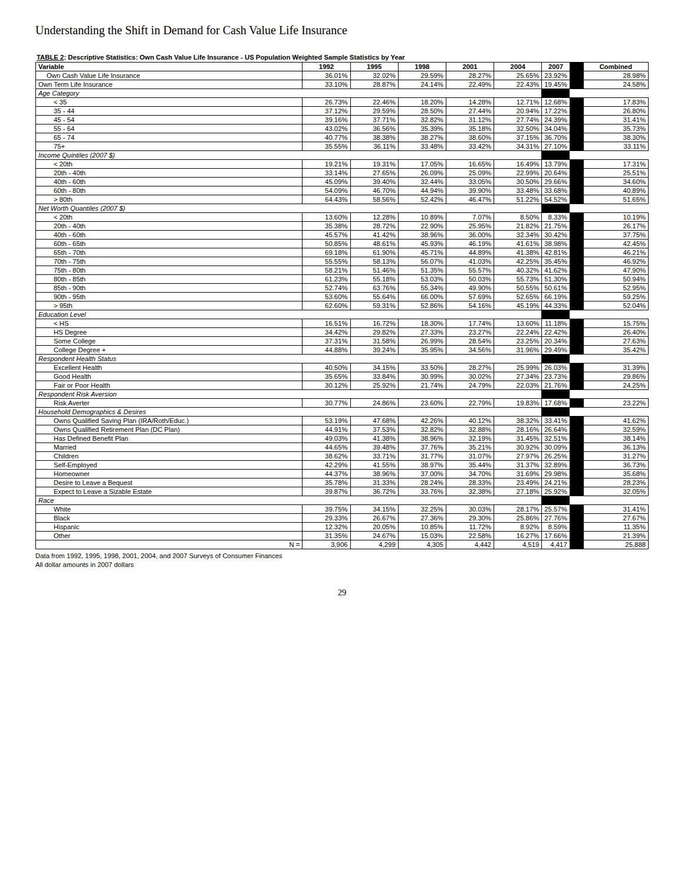Understanding the Shift in Demand for Cash Value Life Insurance
TABLE 2: Descriptive Statistics: Own Cash Value Life Insurance - US Population Weighted Sample Statistics by Year
| Variable | 1992 | 1995 | 1998 | 2001 | 2004 | 2007 | | Combined |
| --- | --- | --- | --- | --- | --- | --- | --- | --- |
| Own Cash Value Life Insurance | 36.01% | 32.02% | 29.59% | 28.27% | 25.65% | 23.92% | | 28.98% |
| Own Term Life Insurance | 33.10% | 28.87% | 24.14% | 22.49% | 22.43% | 19.45% | | 24.58% |
| Age Category | | |
| < 35 | 26.73% | 22.46% | 18.20% | 14.28% | 12.71% | 12.68% | | 17.83% |
| 35 - 44 | 37.12% | 29.59% | 28.50% | 27.44% | 20.94% | 17.22% | | 26.80% |
| 45 - 54 | 39.16% | 37.71% | 32.82% | 31.12% | 27.74% | 24.39% | | 31.41% |
| 55 - 64 | 43.02% | 36.56% | 35.39% | 35.18% | 32.50% | 34.04% | | 35.73% |
| 65 - 74 | 40.77% | 38.38% | 38.27% | 38.60% | 37.15% | 36.70% | | 38.30% |
| 75+ | 35.55% | 36.11% | 33.48% | 33.42% | 34.31% | 27.10% | | 33.11% |
| Income Quintiles (2007 $) | | |
| < 20th | 19.21% | 19.31% | 17.05% | 16.65% | 16.49% | 13.79% | | 17.31% |
| 20th - 40th | 33.14% | 27.65% | 26.09% | 25.09% | 22.99% | 20.64% | | 25.51% |
| 40th - 60th | 45.09% | 39.40% | 32.44% | 33.05% | 30.50% | 29.66% | | 34.60% |
| 60th - 80th | 54.09% | 46.70% | 44.94% | 39.90% | 33.48% | 33.68% | | 40.89% |
| > 80th | 64.43% | 58.56% | 52.42% | 46.47% | 51.22% | 54.52% | | 51.65% |
| Net Worth Quantiles (2007 $) | | |
| < 20th | 13.60% | 12.28% | 10.89% | 7.07% | 8.50% | 8.33% | | 10.19% |
| 20th - 40th | 35.38% | 28.72% | 22.90% | 25.95% | 21.82% | 21.75% | | 26.17% |
| 40th - 60th | 45.57% | 41.42% | 38.96% | 36.00% | 32.34% | 30.42% | | 37.75% |
| 60th - 65th | 50.85% | 48.61% | 45.93% | 46.19% | 41.61% | 38.98% | | 42.45% |
| 65th - 70th | 69.18% | 61.90% | 45.71% | 44.89% | 41.38% | 42.81% | | 46.21% |
| 70th - 75th | 55.55% | 58.13% | 56.07% | 41.03% | 42.25% | 35.45% | | 46.92% |
| 75th - 80th | 58.21% | 51.46% | 51.35% | 55.57% | 40.32% | 41.62% | | 47.90% |
| 80th - 85th | 61.23% | 55.18% | 53.03% | 50.03% | 55.73% | 51.30% | | 50.94% |
| 85th - 90th | 52.74% | 63.76% | 55.34% | 49.90% | 50.55% | 50.61% | | 52.95% |
| 90th - 95th | 53.60% | 55.64% | 66.00% | 57.69% | 52.65% | 66.19% | | 59.25% |
| > 95th | 62.60% | 59.31% | 52.86% | 54.16% | 45.19% | 44.33% | | 52.04% |
| Education Level | | |
| < HS | 16.51% | 16.72% | 18.30% | 17.74% | 13.60% | 11.18% | | 15.75% |
| HS Degree | 34.42% | 29.82% | 27.33% | 23.27% | 22.24% | 22.42% | | 26.40% |
| Some College | 37.31% | 31.58% | 26.99% | 28.54% | 23.25% | 20.34% | | 27.63% |
| College Degree + | 44.88% | 39.24% | 35.95% | 34.56% | 31.96% | 29.49% | | 35.42% |
| Respondent Health Status | | |
| Excellent Health | 40.50% | 34.15% | 33.50% | 28.27% | 25.99% | 26.03% | | 31.39% |
| Good Health | 35.65% | 33.84% | 30.99% | 30.02% | 27.34% | 23.73% | | 29.86% |
| Fair or Poor Health | 30.12% | 25.92% | 21.74% | 24.79% | 22.03% | 21.76% | | 24.25% |
| Respondent Risk Aversion | | |
| Risk Averter | 30.77% | 24.86% | 23.60% | 22.79% | 19.83% | 17.68% | | 23.22% |
| Household Demographics & Desires | | |
| Owns Qualified Saving Plan (IRA/Roth/Educ.) | 53.19% | 47.68% | 42.26% | 40.12% | 38.32% | 33.41% | | 41.62% |
| Owns Qualified Retirement Plan (DC Plan) | 44.91% | 37.53% | 32.82% | 32.88% | 28.16% | 26.64% | | 32.59% |
| Has Defined Benefit Plan | 49.03% | 41.38% | 38.96% | 32.19% | 31.45% | 32.51% | | 38.14% |
| Married | 44.65% | 39.48% | 37.76% | 35.21% | 30.92% | 30.09% | | 36.13% |
| Children | 38.62% | 33.71% | 31.77% | 31.07% | 27.97% | 26.25% | | 31.27% |
| Self-Employed | 42.29% | 41.55% | 38.97% | 35.44% | 31.37% | 32.89% | | 36.73% |
| Homeowner | 44.37% | 38.96% | 37.00% | 34.70% | 31.69% | 29.98% | | 35.68% |
| Desire to Leave a Bequest | 35.78% | 31.33% | 28.24% | 28.33% | 23.49% | 24.21% | | 28.23% |
| Expect to Leave a Sizable Estate | 39.87% | 36.72% | 33.76% | 32.38% | 27.18% | 25.92% | | 32.05% |
| Race | | |
| White | 39.75% | 34.15% | 32.25% | 30.03% | 28.17% | 25.57% | | 31.41% |
| Black | 29.33% | 26.67% | 27.36% | 29.30% | 25.86% | 27.76% | | 27.67% |
| Hispanic | 12.32% | 20.05% | 10.85% | 11.72% | 8.92% | 8.59% | | 11.35% |
| Other | 31.35% | 24.67% | 15.03% | 22.58% | 16.27% | 17.66% | | 21.39% |
| N = | 3,906 | 4,299 | 4,305 | 4,442 | 4,519 | 4,417 | | 25,888 |
Data from 1992, 1995, 1998, 2001, 2004, and 2007 Surveys of Consumer Finances
All dollar amounts in 2007 dollars
29